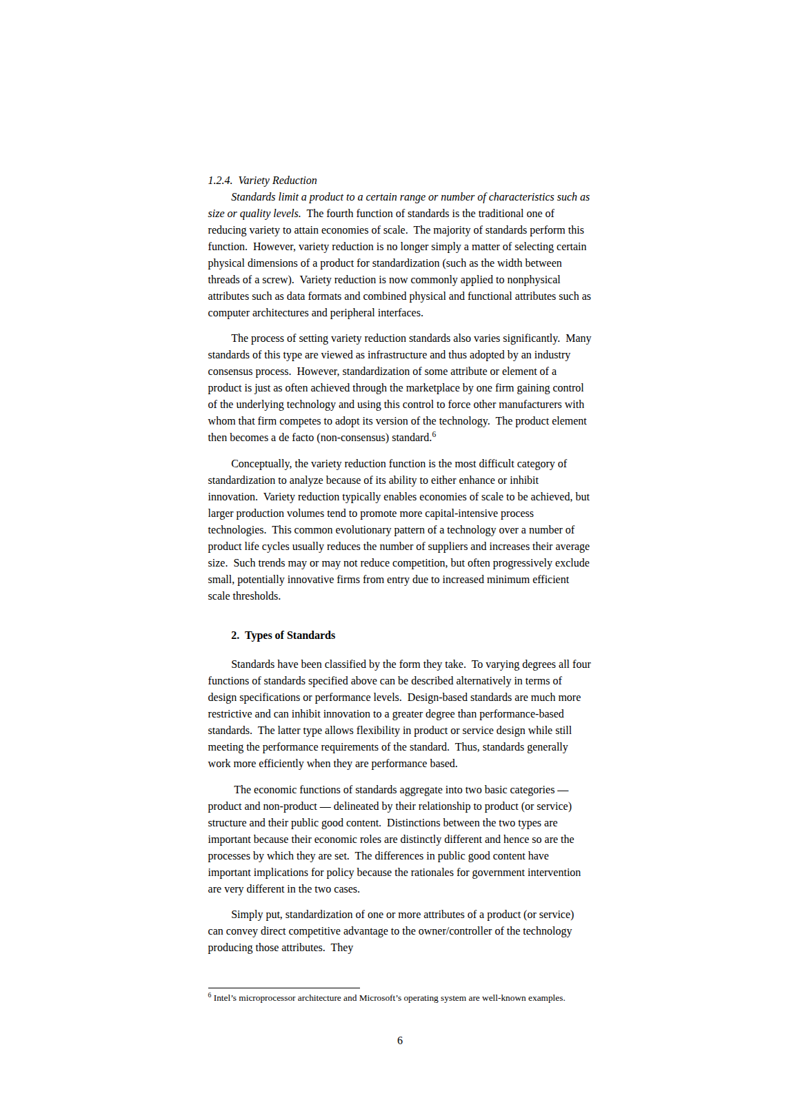1.2.4. Variety Reduction
Standards limit a product to a certain range or number of characteristics such as size or quality levels. The fourth function of standards is the traditional one of reducing variety to attain economies of scale. The majority of standards perform this function. However, variety reduction is no longer simply a matter of selecting certain physical dimensions of a product for standardization (such as the width between threads of a screw). Variety reduction is now commonly applied to nonphysical attributes such as data formats and combined physical and functional attributes such as computer architectures and peripheral interfaces.
The process of setting variety reduction standards also varies significantly. Many standards of this type are viewed as infrastructure and thus adopted by an industry consensus process. However, standardization of some attribute or element of a product is just as often achieved through the marketplace by one firm gaining control of the underlying technology and using this control to force other manufacturers with whom that firm competes to adopt its version of the technology. The product element then becomes a de facto (non-consensus) standard.6
Conceptually, the variety reduction function is the most difficult category of standardization to analyze because of its ability to either enhance or inhibit innovation. Variety reduction typically enables economies of scale to be achieved, but larger production volumes tend to promote more capital-intensive process technologies. This common evolutionary pattern of a technology over a number of product life cycles usually reduces the number of suppliers and increases their average size. Such trends may or may not reduce competition, but often progressively exclude small, potentially innovative firms from entry due to increased minimum efficient scale thresholds.
2. Types of Standards
Standards have been classified by the form they take. To varying degrees all four functions of standards specified above can be described alternatively in terms of design specifications or performance levels. Design-based standards are much more restrictive and can inhibit innovation to a greater degree than performance-based standards. The latter type allows flexibility in product or service design while still meeting the performance requirements of the standard. Thus, standards generally work more efficiently when they are performance based.
The economic functions of standards aggregate into two basic categories — product and non-product — delineated by their relationship to product (or service) structure and their public good content. Distinctions between the two types are important because their economic roles are distinctly different and hence so are the processes by which they are set. The differences in public good content have important implications for policy because the rationales for government intervention are very different in the two cases.
Simply put, standardization of one or more attributes of a product (or service) can convey direct competitive advantage to the owner/controller of the technology producing those attributes. They
6 Intel’s microprocessor architecture and Microsoft’s operating system are well-known examples.
6